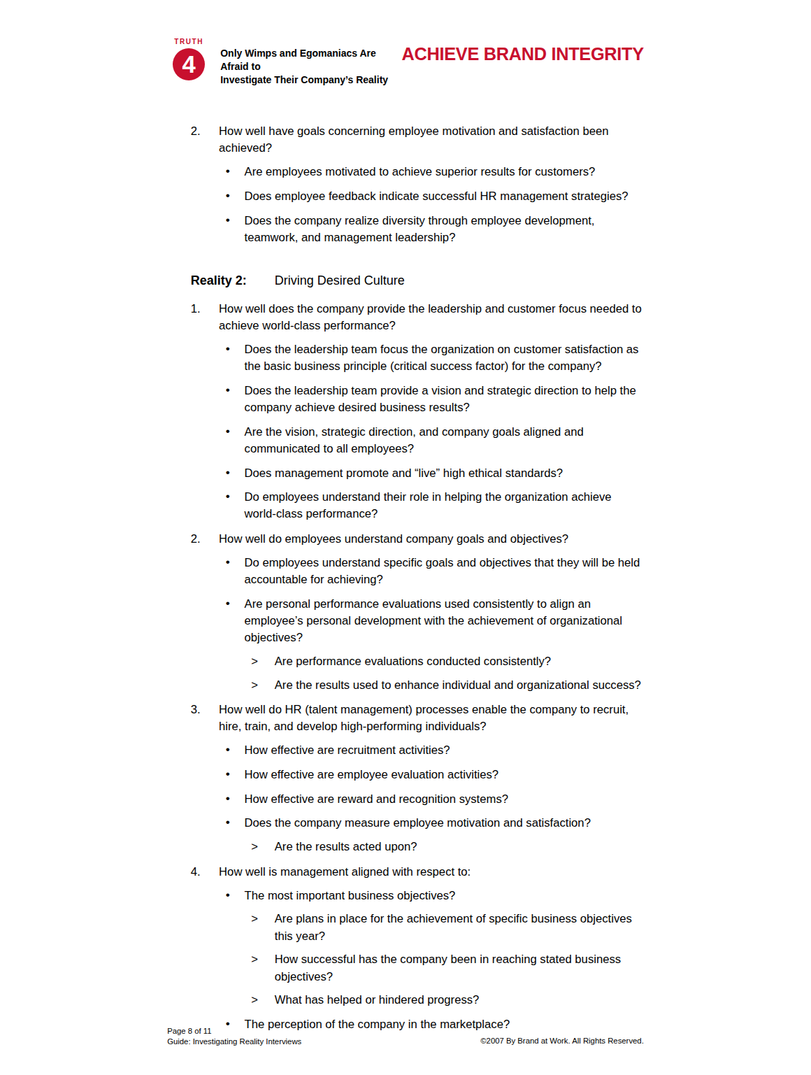TRUTH
4
Only Wimps and Egomaniacs Are Afraid to
Investigate Their Company’s Reality
ACHIEVE BRAND INTEGRITY
2. How well have goals concerning employee motivation and satisfaction been achieved?
Are employees motivated to achieve superior results for customers?
Does employee feedback indicate successful HR management strategies?
Does the company realize diversity through employee development, teamwork, and management leadership?
Reality 2: Driving Desired Culture
1. How well does the company provide the leadership and customer focus needed to achieve world-class performance?
Does the leadership team focus the organization on customer satisfaction as the basic business principle (critical success factor) for the company?
Does the leadership team provide a vision and strategic direction to help the company achieve desired business results?
Are the vision, strategic direction, and company goals aligned and communicated to all employees?
Does management promote and “live” high ethical standards?
Do employees understand their role in helping the organization achieve world-class performance?
2. How well do employees understand company goals and objectives?
Do employees understand specific goals and objectives that they will be held accountable for achieving?
Are personal performance evaluations used consistently to align an employee’s personal development with the achievement of organizational objectives?
Are performance evaluations conducted consistently?
Are the results used to enhance individual and organizational success?
3. How well do HR (talent management) processes enable the company to recruit, hire, train, and develop high-performing individuals?
How effective are recruitment activities?
How effective are employee evaluation activities?
How effective are reward and recognition systems?
Does the company measure employee motivation and satisfaction?
Are the results acted upon?
4. How well is management aligned with respect to:
The most important business objectives?
Are plans in place for the achievement of specific business objectives this year?
How successful has the company been in reaching stated business objectives?
What has helped or hindered progress?
The perception of the company in the marketplace?
Page 8 of 11
Guide: Investigating Reality Interviews
©2007 By Brand at Work. All Rights Reserved.